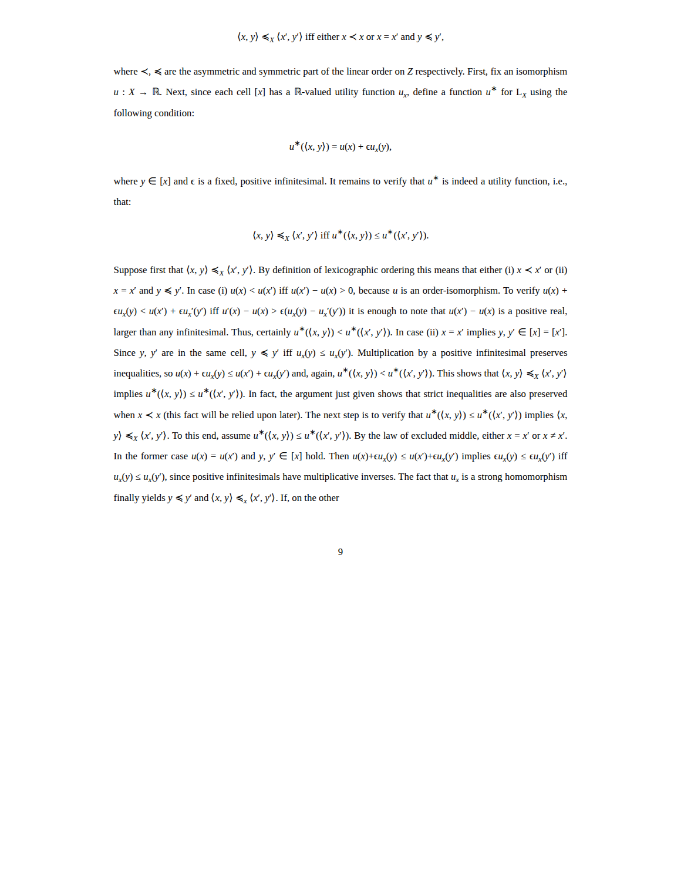⟨x, y⟩ ≼X ⟨x′, y′⟩ iff either x ≺ x or x = x′ and y ≼ y′,
where ≺, ≼ are the asymmetric and symmetric part of the linear order on Z respectively. First, fix an isomorphism u : X → ℝ. Next, since each cell [x] has a ℝ-valued utility function ux, define a function u∗ for LX using the following condition:
u∗(⟨x, y⟩) = u(x) + ϵux(y),
where y ∈ [x] and ϵ is a fixed, positive infinitesimal. It remains to verify that u∗ is indeed a utility function, i.e., that:
⟨x, y⟩ ≼X ⟨x′, y′⟩ iff u∗(⟨x, y⟩) ≤ u∗(⟨x′, y′⟩).
Suppose first that ⟨x, y⟩ ≼X ⟨x′, y′⟩. By definition of lexicographic ordering this means that either (i) x ≺ x′ or (ii) x = x′ and y ≼ y′. In case (i) u(x) < u(x′) iff u(x′) − u(x) > 0, because u is an order-isomorphism. To verify u(x) + ϵux(y) < u(x′) + ϵux′(y′) iff u′(x) − u(x) > ϵ(ux(y) − ux′(y′)) it is enough to note that u(x′) − u(x) is a positive real, larger than any infinitesimal. Thus, certainly u∗(⟨x, y⟩) < u∗(⟨x′, y′⟩). In case (ii) x = x′ implies y, y′ ∈ [x] = [x′]. Since y, y′ are in the same cell, y ≼ y′ iff ux(y) ≤ ux(y′). Multiplication by a positive infinitesimal preserves inequalities, so u(x) + ϵux(y) ≤ u(x′) + ϵux(y′) and, again, u∗(⟨x, y⟩) < u∗(⟨x′, y′⟩). This shows that ⟨x, y⟩ ≼X ⟨x′, y′⟩ implies u∗(⟨x, y⟩) ≤ u∗(⟨x′, y′⟩). In fact, the argument just given shows that strict inequalities are also preserved when x ≺ x (this fact will be relied upon later). The next step is to verify that u∗(⟨x, y⟩) ≤ u∗(⟨x′, y′⟩) implies ⟨x, y⟩ ≼X ⟨x′, y′⟩. To this end, assume u∗(⟨x, y⟩) ≤ u∗(⟨x′, y′⟩). By the law of excluded middle, either x = x′ or x ≠ x′. In the former case u(x) = u(x′) and y, y′ ∈ [x] hold. Then u(x)+ϵux(y) ≤ u(x′)+ϵux(y′) implies ϵux(y) ≤ ϵux(y′) iff ux(y) ≤ ux(y′), since positive infinitesimals have multiplicative inverses. The fact that ux is a strong homomorphism finally yields y ≼ y′ and ⟨x, y⟩ ≼x ⟨x′, y′⟩. If, on the other
9